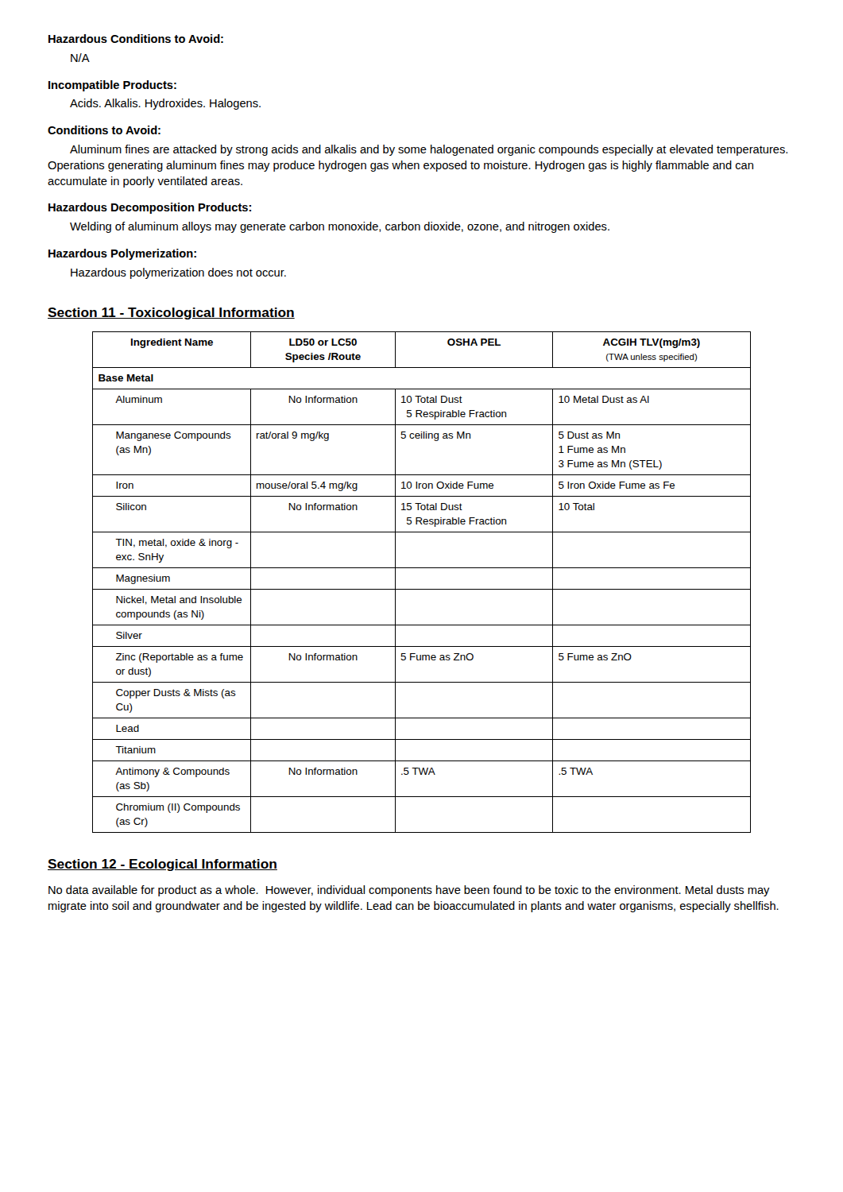Hazardous Conditions to Avoid:
N/A
Incompatible Products:
Acids. Alkalis. Hydroxides. Halogens.
Conditions to Avoid:
Aluminum fines are attacked by strong acids and alkalis and by some halogenated organic compounds especially at elevated temperatures. Operations generating aluminum fines may produce hydrogen gas when exposed to moisture. Hydrogen gas is highly flammable and can accumulate in poorly ventilated areas.
Hazardous Decomposition Products:
Welding of aluminum alloys may generate carbon monoxide, carbon dioxide, ozone, and nitrogen oxides.
Hazardous Polymerization:
Hazardous polymerization does not occur.
Section 11 - Toxicological Information
| Ingredient Name | LD50 or LC50 Species /Route | OSHA PEL | ACGIH TLV(mg/m3) (TWA unless specified) |
| --- | --- | --- | --- |
| Base Metal |
| Aluminum | No Information | 10 Total Dust 5 Respirable Fraction | 10 Metal Dust as Al |
| Manganese Compounds (as Mn) | rat/oral 9 mg/kg | 5 ceiling as Mn | 5 Dust as Mn 1 Fume as Mn 3 Fume as Mn (STEL) |
| Iron | mouse/oral 5.4 mg/kg | 10 Iron Oxide Fume | 5 Iron Oxide Fume as Fe |
| Silicon | No Information | 15 Total Dust 5 Respirable Fraction | 10 Total |
| TIN, metal, oxide & inorg - exc. SnHy | | | |
| Magnesium | | | |
| Nickel, Metal and Insoluble compounds (as Ni) | | | |
| Silver | | | |
| Zinc (Reportable as a fume or dust) | No Information | 5 Fume as ZnO | 5 Fume as ZnO |
| Copper Dusts & Mists (as Cu) | | | |
| Lead | | | |
| Titanium | | | |
| Antimony & Compounds (as Sb) | No Information | .5 TWA | .5 TWA |
| Chromium (II) Compounds (as Cr) | | | |
Section 12 - Ecological Information
No data available for product as a whole. However, individual components have been found to be toxic to the environment. Metal dusts may migrate into soil and groundwater and be ingested by wildlife. Lead can be bioaccumulated in plants and water organisms, especially shellfish.